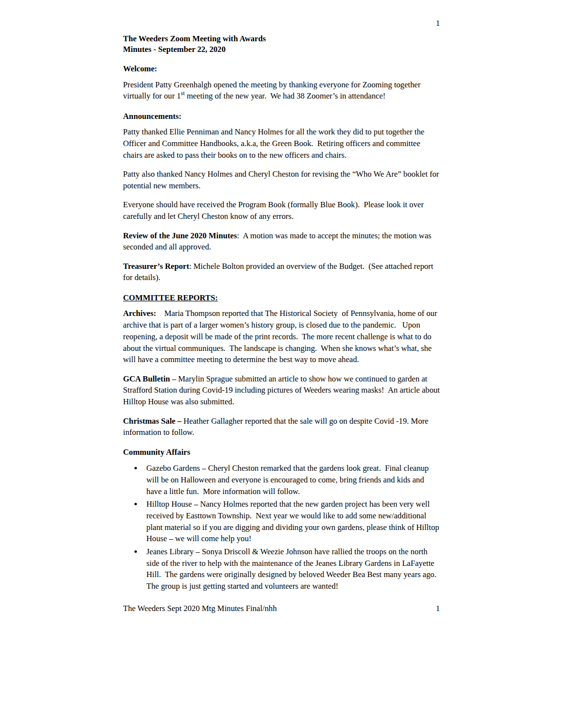1
The Weeders Zoom Meeting with Awards Minutes - September 22, 2020
Welcome:
President Patty Greenhalgh opened the meeting by thanking everyone for Zooming together virtually for our 1st meeting of the new year. We had 38 Zoomer’s in attendance!
Announcements:
Patty thanked Ellie Penniman and Nancy Holmes for all the work they did to put together the Officer and Committee Handbooks, a.k.a, the Green Book. Retiring officers and committee chairs are asked to pass their books on to the new officers and chairs.
Patty also thanked Nancy Holmes and Cheryl Cheston for revising the “Who We Are” booklet for potential new members.
Everyone should have received the Program Book (formally Blue Book). Please look it over carefully and let Cheryl Cheston know of any errors.
Review of the June 2020 Minutes: A motion was made to accept the minutes; the motion was seconded and all approved.
Treasurer’s Report: Michele Bolton provided an overview of the Budget. (See attached report for details).
COMMITTEE REPORTS:
Archives: Maria Thompson reported that The Historical Society of Pennsylvania, home of our archive that is part of a larger women’s history group, is closed due to the pandemic. Upon reopening, a deposit will be made of the print records. The more recent challenge is what to do about the virtual communiques. The landscape is changing. When she knows what’s what, she will have a committee meeting to determine the best way to move ahead.
GCA Bulletin – Marylin Sprague submitted an article to show how we continued to garden at Strafford Station during Covid-19 including pictures of Weeders wearing masks! An article about Hilltop House was also submitted.
Christmas Sale – Heather Gallagher reported that the sale will go on despite Covid -19. More information to follow.
Community Affairs
Gazebo Gardens – Cheryl Cheston remarked that the gardens look great. Final cleanup will be on Halloween and everyone is encouraged to come, bring friends and kids and have a little fun. More information will follow.
Hilltop House – Nancy Holmes reported that the new garden project has been very well received by Easttown Township. Next year we would like to add some new/additional plant material so if you are digging and dividing your own gardens, please think of Hilltop House – we will come help you!
Jeanes Library – Sonya Driscoll & Weezie Johnson have rallied the troops on the north side of the river to help with the maintenance of the Jeanes Library Gardens in LaFayette Hill. The gardens were originally designed by beloved Weeder Bea Best many years ago. The group is just getting started and volunteers are wanted!
The Weeders Sept 2020 Mtg Minutes Final/nhh 1